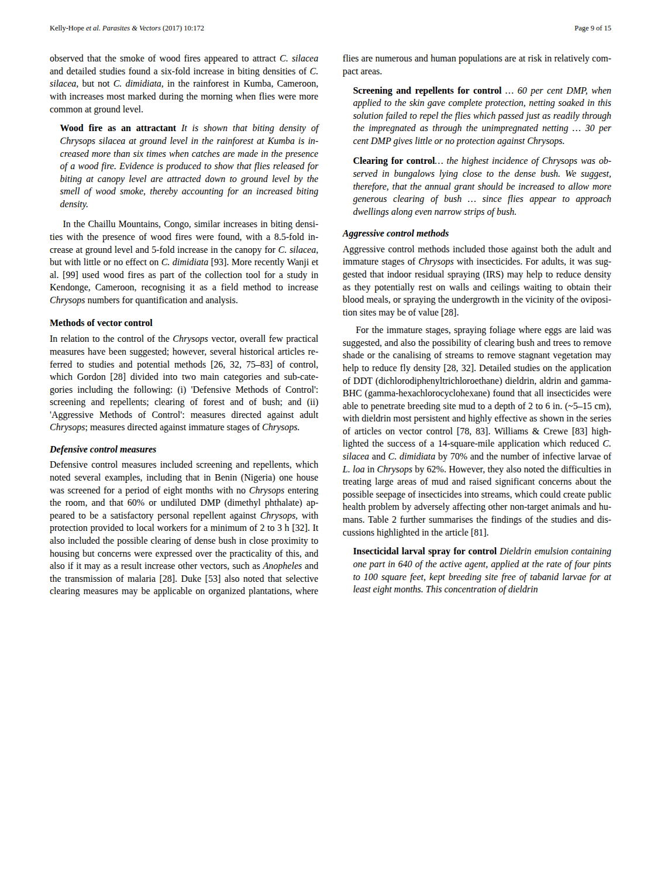Kelly-Hope et al. Parasites & Vectors (2017) 10:172 Page 9 of 15
observed that the smoke of wood fires appeared to attract C. silacea and detailed studies found a six-fold increase in biting densities of C. silacea, but not C. dimidiata, in the rainforest in Kumba, Cameroon, with increases most marked during the morning when flies were more common at ground level.
Wood fire as an attractant It is shown that biting density of Chrysops silacea at ground level in the rainforest at Kumba is increased more than six times when catches are made in the presence of a wood fire. Evidence is produced to show that flies released for biting at canopy level are attracted down to ground level by the smell of wood smoke, thereby accounting for an increased biting density.
In the Chaillu Mountains, Congo, similar increases in biting densities with the presence of wood fires were found, with a 8.5-fold increase at ground level and 5-fold increase in the canopy for C. silacea, but with little or no effect on C. dimidiata [93]. More recently Wanji et al. [99] used wood fires as part of the collection tool for a study in Kendonge, Cameroon, recognising it as a field method to increase Chrysops numbers for quantification and analysis.
Methods of vector control
In relation to the control of the Chrysops vector, overall few practical measures have been suggested; however, several historical articles referred to studies and potential methods [26, 32, 75–83] of control, which Gordon [28] divided into two main categories and sub-categories including the following: (i) 'Defensive Methods of Control': screening and repellents; clearing of forest and of bush; and (ii) 'Aggressive Methods of Control': measures directed against adult Chrysops; measures directed against immature stages of Chrysops.
Defensive control measures
Defensive control measures included screening and repellents, which noted several examples, including that in Benin (Nigeria) one house was screened for a period of eight months with no Chrysops entering the room, and that 60% or undiluted DMP (dimethyl phthalate) appeared to be a satisfactory personal repellent against Chrysops, with protection provided to local workers for a minimum of 2 to 3 h [32]. It also included the possible clearing of dense bush in close proximity to housing but concerns were expressed over the practicality of this, and also if it may as a result increase other vectors, such as Anopheles and the transmission of malaria [28]. Duke [53] also noted that selective clearing measures may be applicable on organized plantations, where flies are numerous and human populations are at risk in relatively compact areas.
Screening and repellents for control … 60 per cent DMP, when applied to the skin gave complete protection, netting soaked in this solution failed to repel the flies which passed just as readily through the impregnated as through the unimpregnated netting … 30 per cent DMP gives little or no protection against Chrysops.
Clearing for control… the highest incidence of Chrysops was observed in bungalows lying close to the dense bush. We suggest, therefore, that the annual grant should be increased to allow more generous clearing of bush … since flies appear to approach dwellings along even narrow strips of bush.
Aggressive control methods
Aggressive control methods included those against both the adult and immature stages of Chrysops with insecticides. For adults, it was suggested that indoor residual spraying (IRS) may help to reduce density as they potentially rest on walls and ceilings waiting to obtain their blood meals, or spraying the undergrowth in the vicinity of the oviposition sites may be of value [28].
For the immature stages, spraying foliage where eggs are laid was suggested, and also the possibility of clearing bush and trees to remove shade or the canalising of streams to remove stagnant vegetation may help to reduce fly density [28, 32]. Detailed studies on the application of DDT (dichlorodiphenyltrichloroethane) dieldrin, aldrin and gamma-BHC (gamma-hexachlorocyclohexane) found that all insecticides were able to penetrate breeding site mud to a depth of 2 to 6 in. (~5–15 cm), with dieldrin most persistent and highly effective as shown in the series of articles on vector control [78, 83]. Williams & Crewe [83] highlighted the success of a 14-square-mile application which reduced C. silacea and C. dimidiata by 70% and the number of infective larvae of L. loa in Chrysops by 62%. However, they also noted the difficulties in treating large areas of mud and raised significant concerns about the possible seepage of insecticides into streams, which could create public health problem by adversely affecting other non-target animals and humans. Table 2 further summarises the findings of the studies and discussions highlighted in the article [81].
Insecticidal larval spray for control Dieldrin emulsion containing one part in 640 of the active agent, applied at the rate of four pints to 100 square feet, kept breeding site free of tabanid larvae for at least eight months. This concentration of dieldrin